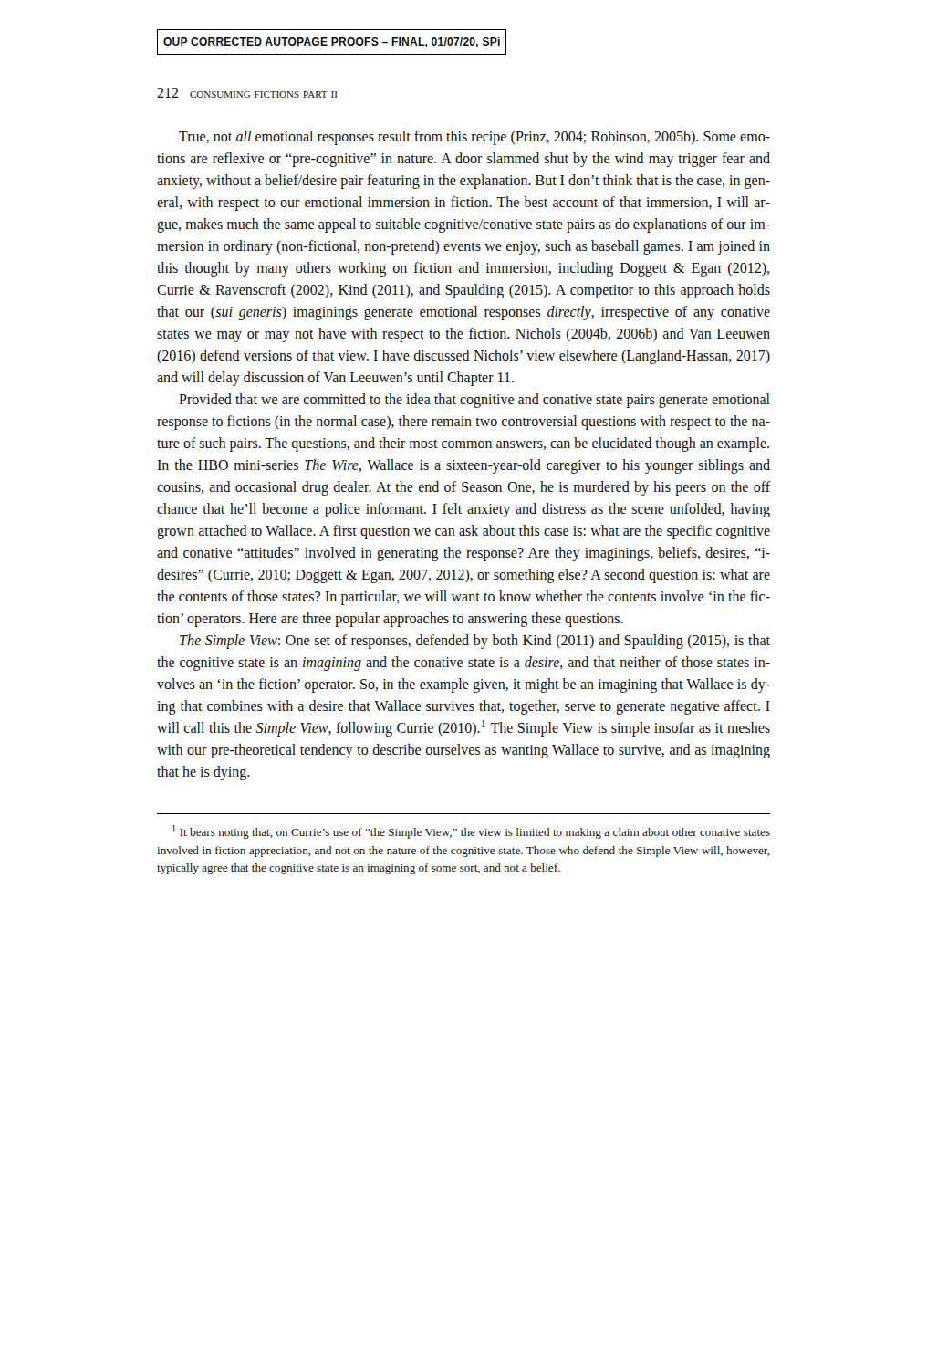OUP CORRECTED AUTOPAGE PROOFS – FINAL, 01/07/20, SPi
212consuming fictions part ii
True, not all emotional responses result from this recipe (Prinz, 2004; Robinson, 2005b). Some emotions are reflexive or “pre-cognitive” in nature. A door slammed shut by the wind may trigger fear and anxiety, without a belief/desire pair featuring in the explanation. But I don’t think that is the case, in general, with respect to our emotional immersion in fiction. The best account of that immersion, I will argue, makes much the same appeal to suitable cognitive/conative state pairs as do explanations of our immersion in ordinary (non-fictional, non-pretend) events we enjoy, such as baseball games. I am joined in this thought by many others working on fiction and immersion, including Doggett & Egan (2012), Currie & Ravenscroft (2002), Kind (2011), and Spaulding (2015). A competitor to this approach holds that our (sui generis) imaginings generate emotional responses directly, irrespective of any conative states we may or may not have with respect to the fiction. Nichols (2004b, 2006b) and Van Leeuwen (2016) defend versions of that view. I have discussed Nichols’ view elsewhere (Langland-Hassan, 2017) and will delay discussion of Van Leeuwen’s until Chapter 11.
Provided that we are committed to the idea that cognitive and conative state pairs generate emotional response to fictions (in the normal case), there remain two controversial questions with respect to the nature of such pairs. The questions, and their most common answers, can be elucidated though an example. In the HBO mini-series The Wire, Wallace is a sixteen-year-old caregiver to his younger siblings and cousins, and occasional drug dealer. At the end of Season One, he is murdered by his peers on the off chance that he’ll become a police informant. I felt anxiety and distress as the scene unfolded, having grown attached to Wallace. A first question we can ask about this case is: what are the specific cognitive and conative “attitudes” involved in generating the response? Are they imaginings, beliefs, desires, “i-desires” (Currie, 2010; Doggett & Egan, 2007, 2012), or something else? A second question is: what are the contents of those states? In particular, we will want to know whether the contents involve ‘in the fiction’ operators. Here are three popular approaches to answering these questions.
The Simple View: One set of responses, defended by both Kind (2011) and Spaulding (2015), is that the cognitive state is an imagining and the conative state is a desire, and that neither of those states involves an ‘in the fiction’ operator. So, in the example given, it might be an imagining that Wallace is dying that combines with a desire that Wallace survives that, together, serve to generate negative affect. I will call this the Simple View, following Currie (2010).1 The Simple View is simple insofar as it meshes with our pre-theoretical tendency to describe ourselves as wanting Wallace to survive, and as imagining that he is dying.
1 It bears noting that, on Currie’s use of “the Simple View,” the view is limited to making a claim about other conative states involved in fiction appreciation, and not on the nature of the cognitive state. Those who defend the Simple View will, however, typically agree that the cognitive state is an imagining of some sort, and not a belief.